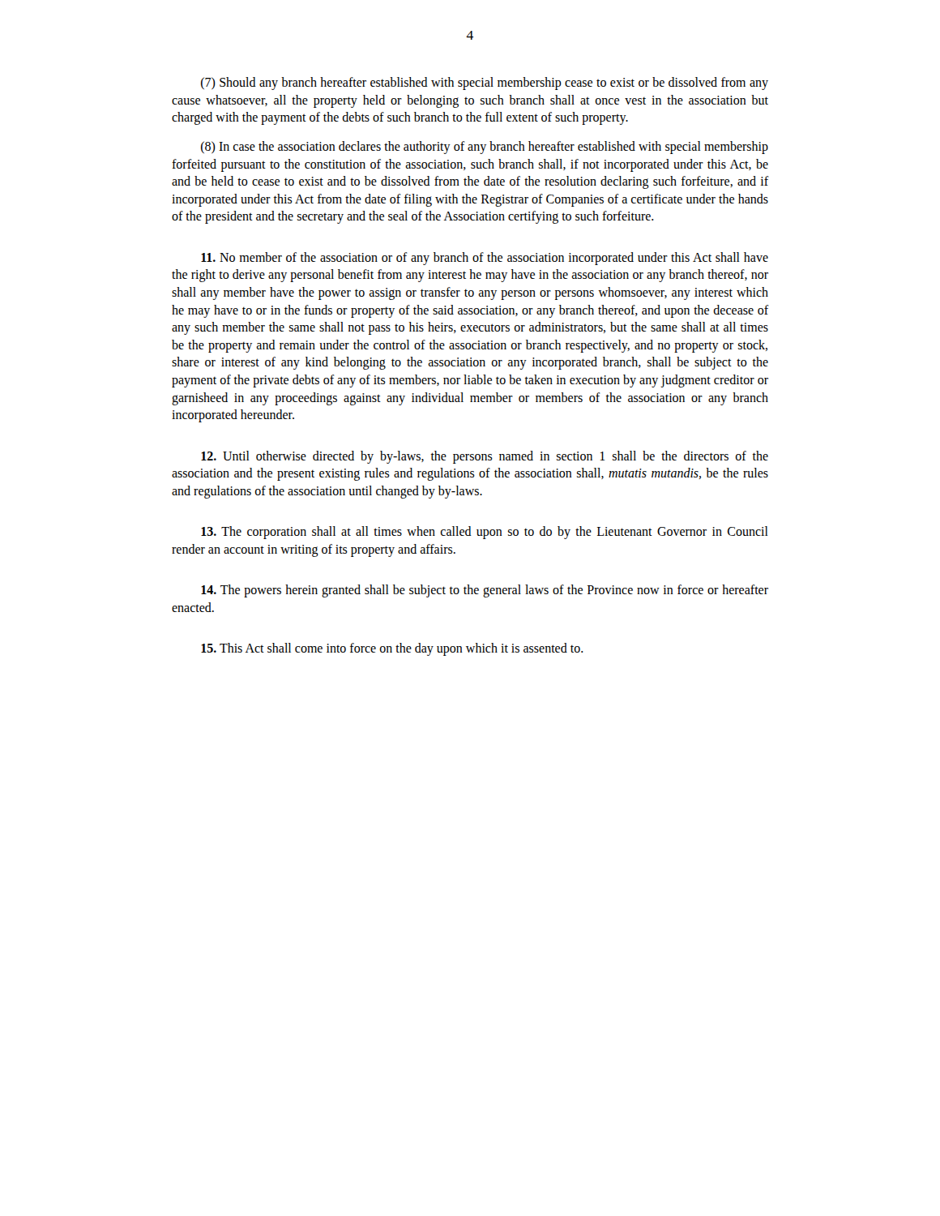4
(7) Should any branch hereafter established with special membership cease to exist or be dissolved from any cause whatsoever, all the property held or belonging to such branch shall at once vest in the association but charged with the payment of the debts of such branch to the full extent of such property.
(8) In case the association declares the authority of any branch hereafter established with special membership forfeited pursuant to the constitution of the association, such branch shall, if not incorporated under this Act, be and be held to cease to exist and to be dissolved from the date of the resolution declaring such forfeiture, and if incorporated under this Act from the date of filing with the Registrar of Companies of a certificate under the hands of the president and the secretary and the seal of the Association certifying to such forfeiture.
11. No member of the association or of any branch of the association incorporated under this Act shall have the right to derive any personal benefit from any interest he may have in the association or any branch thereof, nor shall any member have the power to assign or transfer to any person or persons whomsoever, any interest which he may have to or in the funds or property of the said association, or any branch thereof, and upon the decease of any such member the same shall not pass to his heirs, executors or administrators, but the same shall at all times be the property and remain under the control of the association or branch respectively, and no property or stock, share or interest of any kind belonging to the association or any incorporated branch, shall be subject to the payment of the private debts of any of its members, nor liable to be taken in execution by any judgment creditor or garnisheed in any proceedings against any individual member or members of the association or any branch incorporated hereunder.
12. Until otherwise directed by by-laws, the persons named in section 1 shall be the directors of the association and the present existing rules and regulations of the association shall, mutatis mutandis, be the rules and regulations of the association until changed by by-laws.
13. The corporation shall at all times when called upon so to do by the Lieutenant Governor in Council render an account in writing of its property and affairs.
14. The powers herein granted shall be subject to the general laws of the Province now in force or hereafter enacted.
15. This Act shall come into force on the day upon which it is assented to.